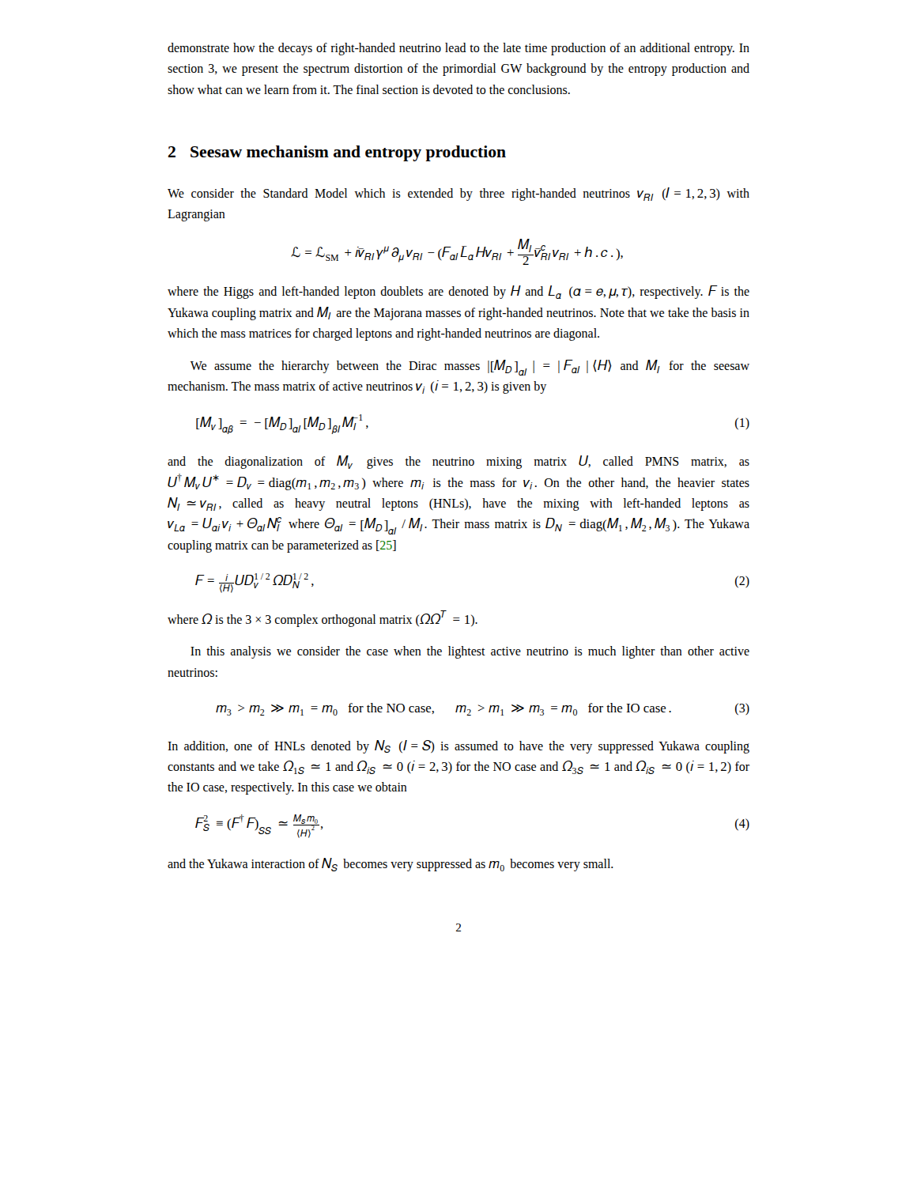demonstrate how the decays of right-handed neutrino lead to the late time production of an additional entropy. In section 3, we present the spectrum distortion of the primordial GW background by the entropy production and show what can we learn from it. The final section is devoted to the conclusions.
2 Seesaw mechanism and entropy production
We consider the Standard Model which is extended by three right-handed neutrinos νRI (I=1,2,3) with Lagrangian
ℒ = ℒSM + i ν¯RI γμ ∂μ νRI − ( FαI L¯α H νRI + MI2 ν¯RIc νRI + h.c. ) ,
where the Higgs and left-handed lepton doublets are denoted by H and Lα (α=e,μ,τ), respectively. F is the Yukawa coupling matrix and MI are the Majorana masses of right-handed neutrinos. Note that we take the basis in which the mass matrices for charged leptons and right-handed neutrinos are diagonal.
We assume the hierarchy between the Dirac masses |[MD]αI|=|FαI|⟨H⟩ and MI for the seesaw mechanism. The mass matrix of active neutrinos νi (i=1,2,3) is given by
[Mν]αβ = − [MD]αI [MD]βI MI−1 ,
(1)
and the diagonalization of Mν gives the neutrino mixing matrix U, called PMNS matrix, as U†MνU∗=Dν=diag(m1,m2,m3) where mi is the mass for νi. On the other hand, the heavier states NI≃νRI, called as heavy neutral leptons (HNLs), have the mixing with left-handed leptons as νLα=Uαiνi+ΘαINIc where ΘαI=[MD]αI/MI. Their mass matrix is DN=diag(M1,M2,M3). The Yukawa coupling matrix can be parameterized as [25]
F = i⟨H⟩ U Dν1/2 Ω DN1/2 ,
(2)
where Ω is the 3 × 3 complex orthogonal matrix (ΩΩT=1).
In this analysis we consider the case when the lightest active neutrino is much lighter than other active neutrinos:
m3>m2≫m1=m0 for the NO case, m2>m1≫m3=m0 for the IO case.
(3)
In addition, one of HNLs denoted by NS (I=S) is assumed to have the very suppressed Yukawa coupling constants and we take Ω1S≃1 and ΩiS≃0 (i=2,3) for the NO case and Ω3S≃1 and ΩiS≃0 (i=1,2) for the IO case, respectively. In this case we obtain
FS2 ≡ (F†F)SS ≃ MSm0 ⟨H⟩2 ,
(4)
and the Yukawa interaction of NS becomes very suppressed as m0 becomes very small.
2